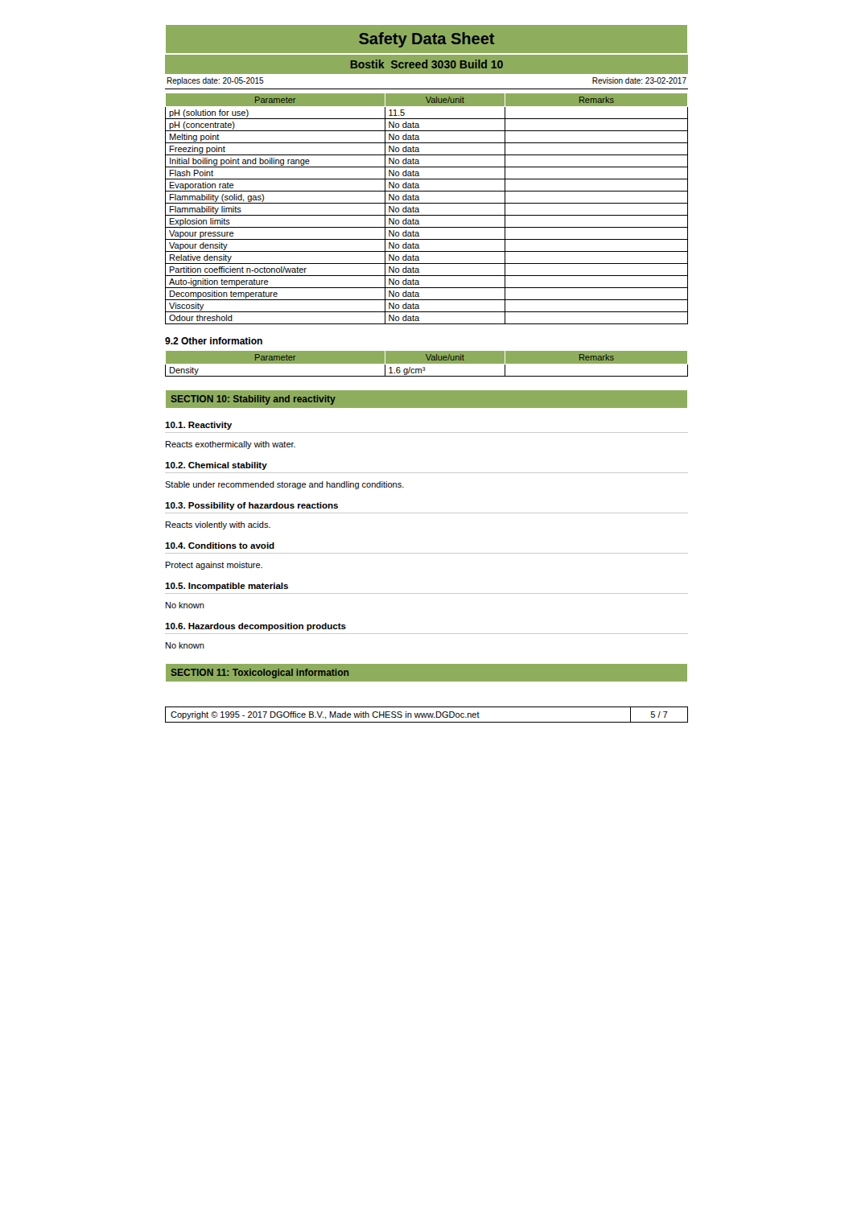Safety Data Sheet
Bostik Screed 3030 Build 10
Replaces date: 20-05-2015 Revision date: 23-02-2017
| Parameter | Value/unit | Remarks |
| --- | --- | --- |
| pH (solution for use) | 11.5 | |
| pH (concentrate) | No data | |
| Melting point | No data | |
| Freezing point | No data | |
| Initial boiling point and boiling range | No data | |
| Flash Point | No data | |
| Evaporation rate | No data | |
| Flammability (solid, gas) | No data | |
| Flammability limits | No data | |
| Explosion limits | No data | |
| Vapour pressure | No data | |
| Vapour density | No data | |
| Relative density | No data | |
| Partition coefficient n-octonol/water | No data | |
| Auto-ignition temperature | No data | |
| Decomposition temperature | No data | |
| Viscosity | No data | |
| Odour threshold | No data | |
9.2 Other information
| Parameter | Value/unit | Remarks |
| --- | --- | --- |
| Density | 1.6 g/cm³ | |
SECTION 10: Stability and reactivity
10.1. Reactivity
Reacts exothermically with water.
10.2. Chemical stability
Stable under recommended storage and handling conditions.
10.3. Possibility of hazardous reactions
Reacts violently with acids.
10.4. Conditions to avoid
Protect against moisture.
10.5. Incompatible materials
No known
10.6. Hazardous decomposition products
No known
SECTION 11: Toxicological information
Copyright © 1995 - 2017 DGOffice B.V., Made with CHESS in www.DGDoc.net
5 / 7